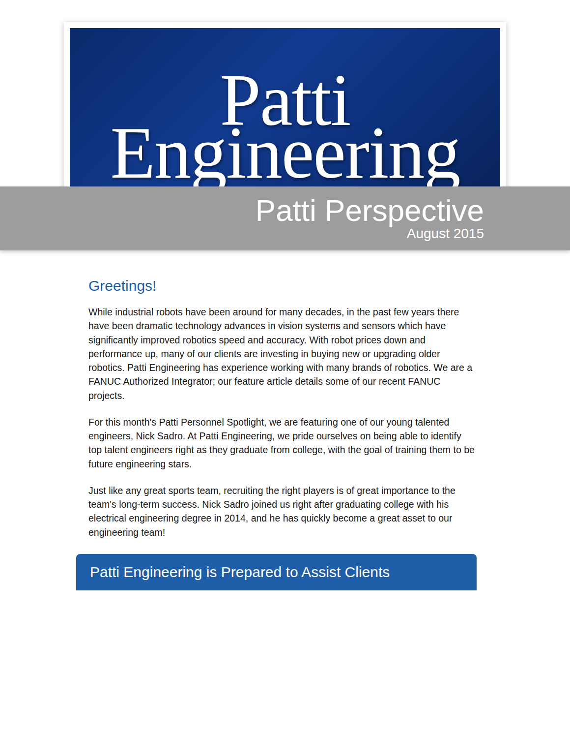Patti Engineering
Patti Perspective
August 2015
Greetings!
While industrial robots have been around for many decades, in the past few years there have been dramatic technology advances in vision systems and sensors which have significantly improved robotics speed and accuracy. With robot prices down and performance up, many of our clients are investing in buying new or upgrading older robotics. Patti Engineering has experience working with many brands of robotics. We are a FANUC Authorized Integrator; our feature article details some of our recent FANUC projects.
For this month's Patti Personnel Spotlight, we are featuring one of our young talented engineers, Nick Sadro. At Patti Engineering, we pride ourselves on being able to identify top talent engineers right as they graduate from college, with the goal of training them to be future engineering stars.
Just like any great sports team, recruiting the right players is of great importance to the team's long-term success. Nick Sadro joined us right after graduating college with his electrical engineering degree in 2014, and he has quickly become a great asset to our engineering team!
Patti Engineering is Prepared to Assist Clients